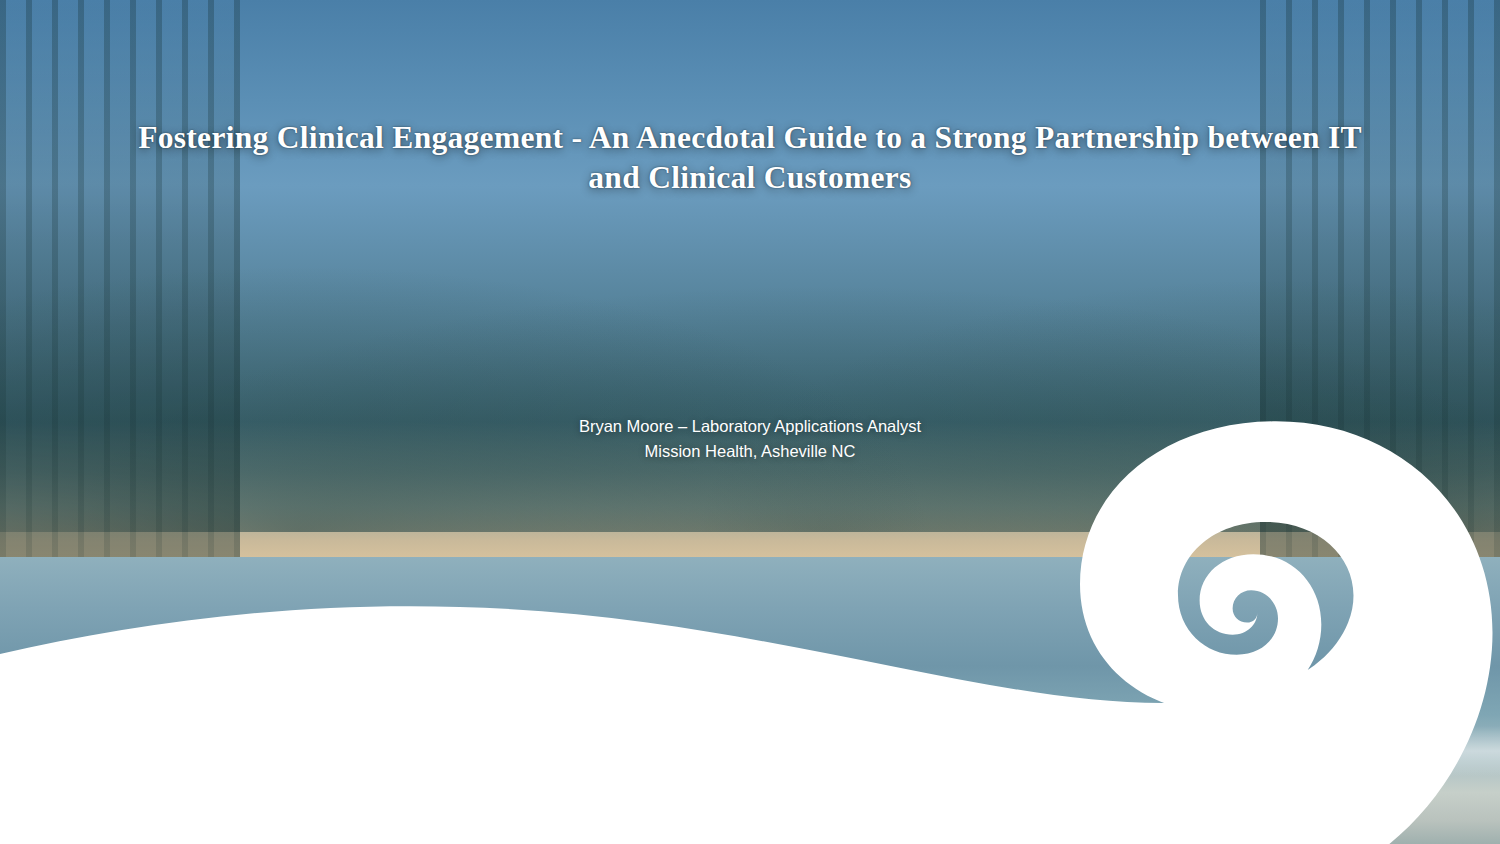Fostering Clinical Engagement - An Anecdotal Guide to a Strong Partnership between IT and Clinical Customers
Bryan Moore – Laboratory Applications Analyst
Mission Health, Asheville NC
Hi MSS®
NORTH CAROLINA Chapter